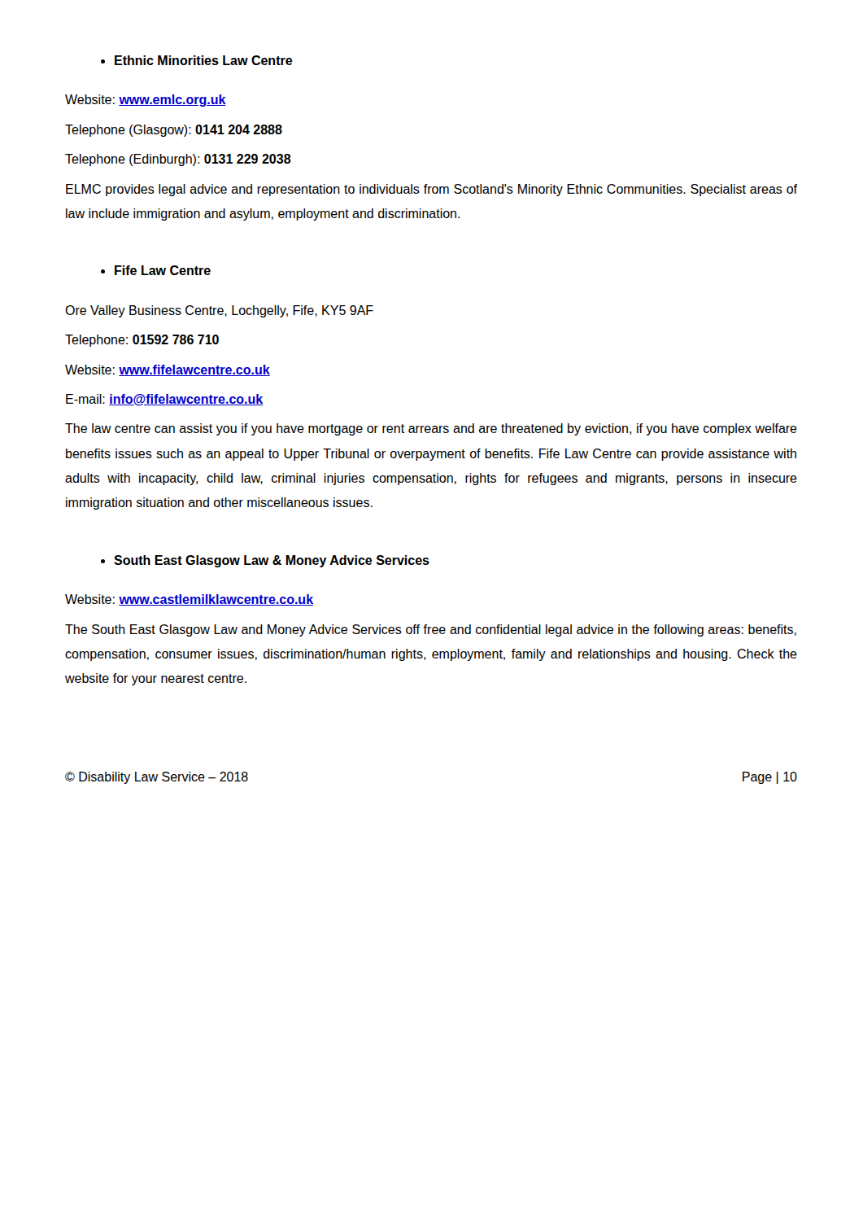Ethnic Minorities Law Centre
Website: www.emlc.org.uk
Telephone (Glasgow): 0141 204 2888
Telephone (Edinburgh): 0131 229 2038
ELMC provides legal advice and representation to individuals from Scotland's Minority Ethnic Communities. Specialist areas of law include immigration and asylum, employment and discrimination.
Fife Law Centre
Ore Valley Business Centre, Lochgelly, Fife, KY5 9AF
Telephone: 01592 786 710
Website: www.fifelawcentre.co.uk
E-mail: info@fifelawcentre.co.uk
The law centre can assist you if you have mortgage or rent arrears and are threatened by eviction, if you have complex welfare benefits issues such as an appeal to Upper Tribunal or overpayment of benefits. Fife Law Centre can provide assistance with adults with incapacity, child law, criminal injuries compensation, rights for refugees and migrants, persons in insecure immigration situation and other miscellaneous issues.
South East Glasgow Law & Money Advice Services
Website: www.castlemilklawcentre.co.uk
The South East Glasgow Law and Money Advice Services off free and confidential legal advice in the following areas: benefits, compensation, consumer issues, discrimination/human rights, employment, family and relationships and housing. Check the website for your nearest centre.
© Disability Law Service – 2018 Page | 10